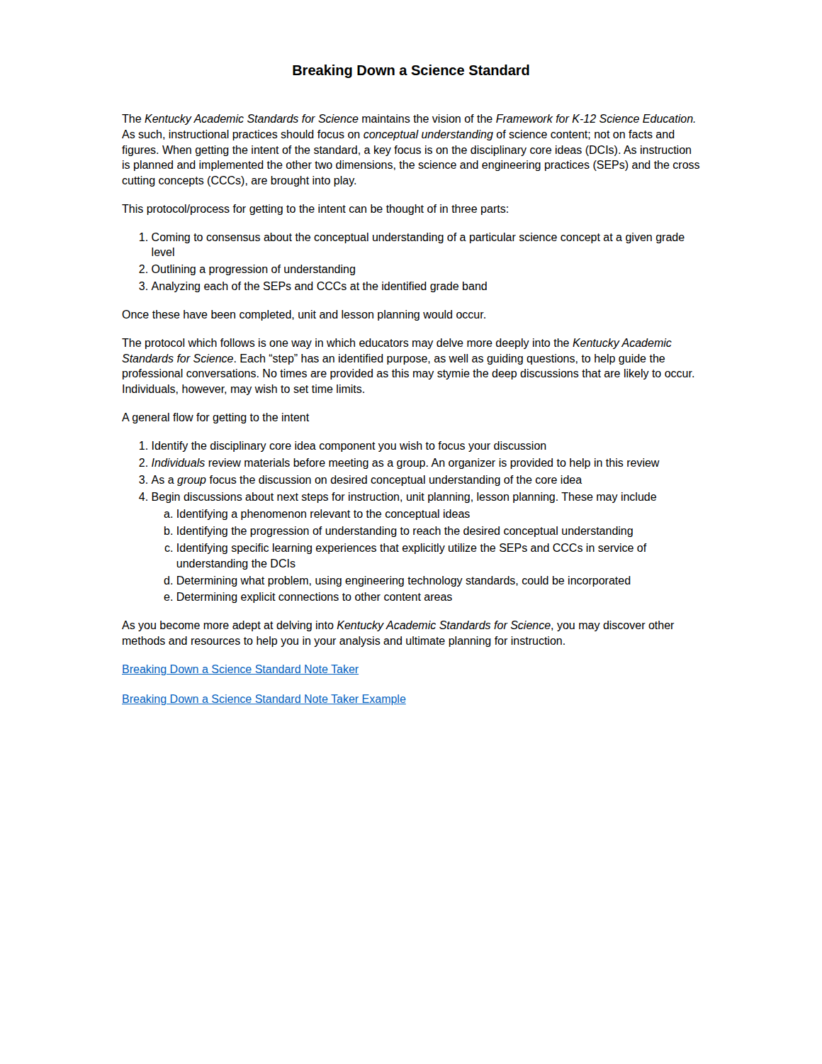Breaking Down a Science Standard
The Kentucky Academic Standards for Science maintains the vision of the Framework for K-12 Science Education. As such, instructional practices should focus on conceptual understanding of science content; not on facts and figures. When getting the intent of the standard, a key focus is on the disciplinary core ideas (DCIs). As instruction is planned and implemented the other two dimensions, the science and engineering practices (SEPs) and the cross cutting concepts (CCCs), are brought into play.
This protocol/process for getting to the intent can be thought of in three parts:
Coming to consensus about the conceptual understanding of a particular science concept at a given grade level
Outlining a progression of understanding
Analyzing each of the SEPs and CCCs at the identified grade band
Once these have been completed, unit and lesson planning would occur.
The protocol which follows is one way in which educators may delve more deeply into the Kentucky Academic Standards for Science. Each “step” has an identified purpose, as well as guiding questions, to help guide the professional conversations. No times are provided as this may stymie the deep discussions that are likely to occur. Individuals, however, may wish to set time limits.
A general flow for getting to the intent
Identify the disciplinary core idea component you wish to focus your discussion
Individuals review materials before meeting as a group. An organizer is provided to help in this review
As a group focus the discussion on desired conceptual understanding of the core idea
Begin discussions about next steps for instruction, unit planning, lesson planning. These may include
Identifying a phenomenon relevant to the conceptual ideas
Identifying the progression of understanding to reach the desired conceptual understanding
Identifying specific learning experiences that explicitly utilize the SEPs and CCCs in service of understanding the DCIs
Determining what problem, using engineering technology standards, could be incorporated
Determining explicit connections to other content areas
As you become more adept at delving into Kentucky Academic Standards for Science, you may discover other methods and resources to help you in your analysis and ultimate planning for instruction.
Breaking Down a Science Standard Note Taker
Breaking Down a Science Standard Note Taker Example